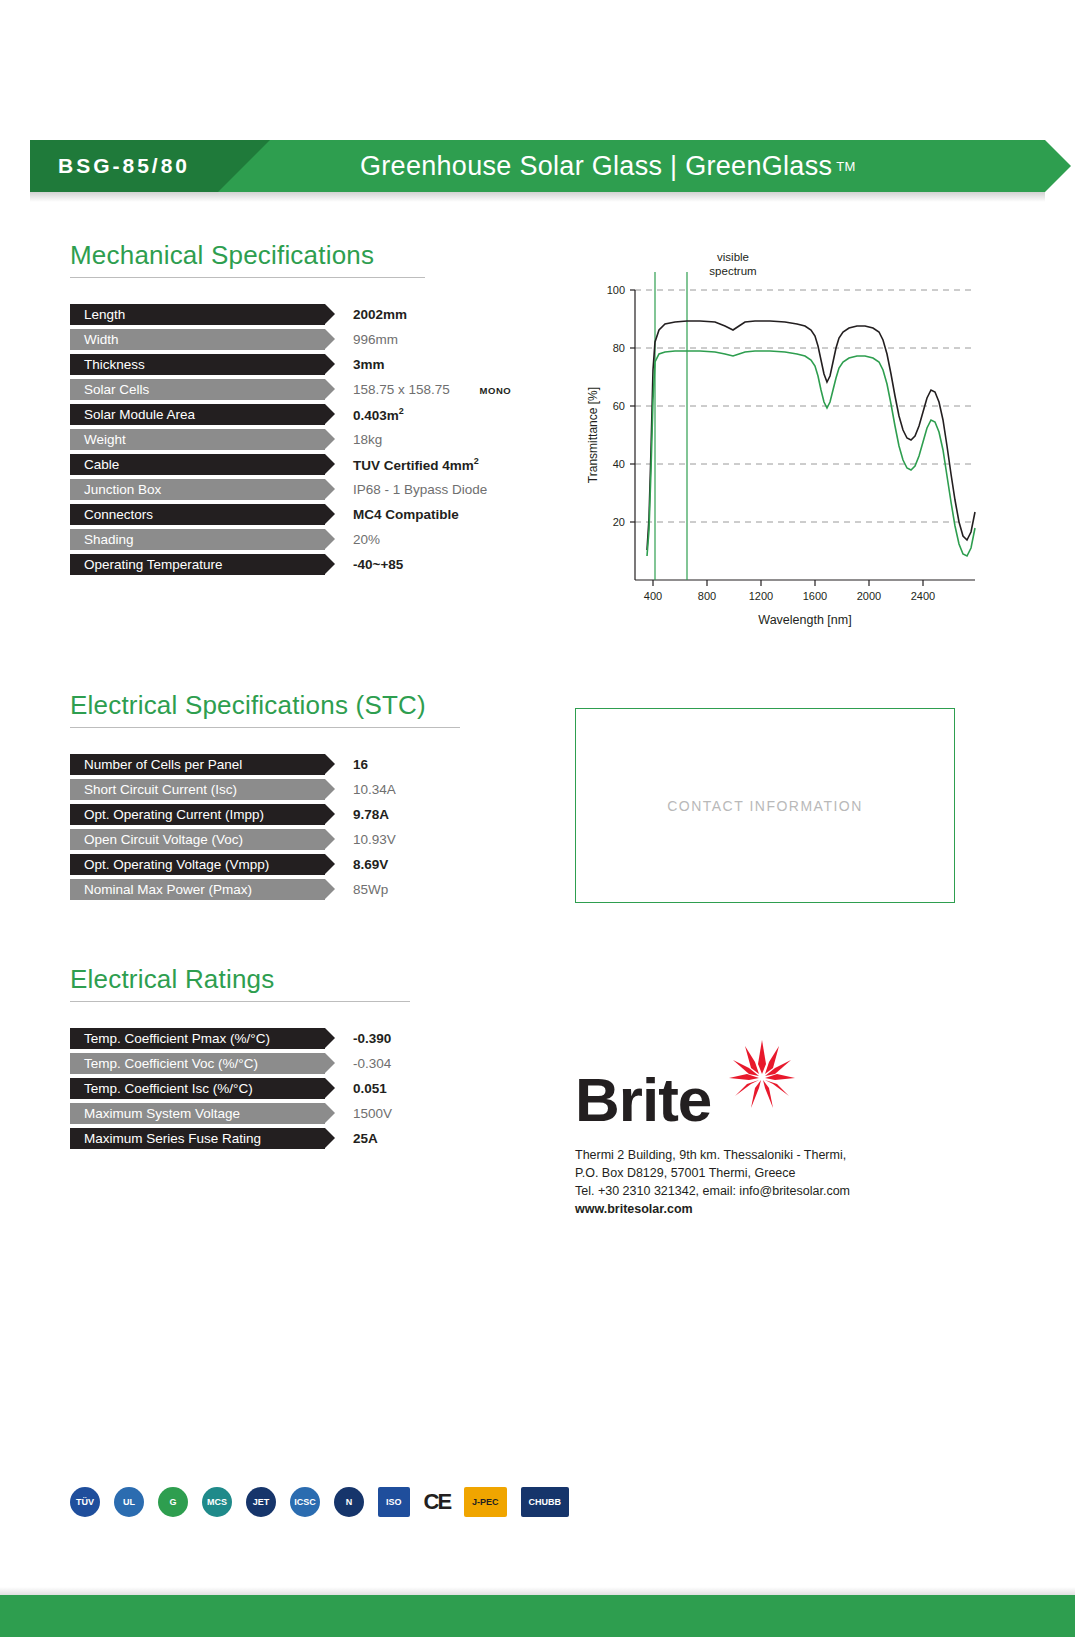BSG-85/80
Greenhouse Solar Glass | GreenGlass TM
Mechanical Specifications
| Length | 2002mm |
| Width | 996mm |
| Thickness | 3mm |
| Solar Cells | 158.75 x 158.75 MONO |
| Solar Module Area | 0.403m 2 |
| Weight | 18kg |
| Cable | TUV Certified 4mm 2 |
| Junction Box | IP68 - 1 Bypass Diode |
| Connectors | MC4 Compatible |
| Shading | 20% |
| Operating Temperature | -40~+85 |
visible
spectrum
100 80 60 40 20 Transmittance [%] 400 800 1200 1600 2000 2400 Wavelength [nm]
Electrical Specifications (STC)
| Number of Cells per Panel | 16 |
| Short Circuit Current (Isc) | 10.34A |
| Opt. Operating Current (Impp) | 9.78A |
| Open Circuit Voltage (Voc) | 10.93V |
| Opt. Operating Voltage (Vmpp) | 8.69V |
| Nominal Max Power (Pmax) | 85Wp |
CONTACT INFORMATION
Electrical Ratings
| Temp. Coefficient Pmax (%/°C) | -0.390 |
| Temp. Coefficient Voc (%/°C) | -0.304 |
| Temp. Coefficient Isc (%/°C) | 0.051 |
| Maximum System Voltage | 1500V |
| Maximum Series Fuse Rating | 25A |
Brite
Thermi 2 Building, 9th km. Thessaloniki - Thermi,
P.O. Box D8129, 57001 Thermi, Greece
Tel. +30 2310 321342, email: info@britesolar.com
www.britesolar.com
TÜV
UL
G
MCS
JET
ICSC
N
ISO
CE
J-PEC
CHUBB